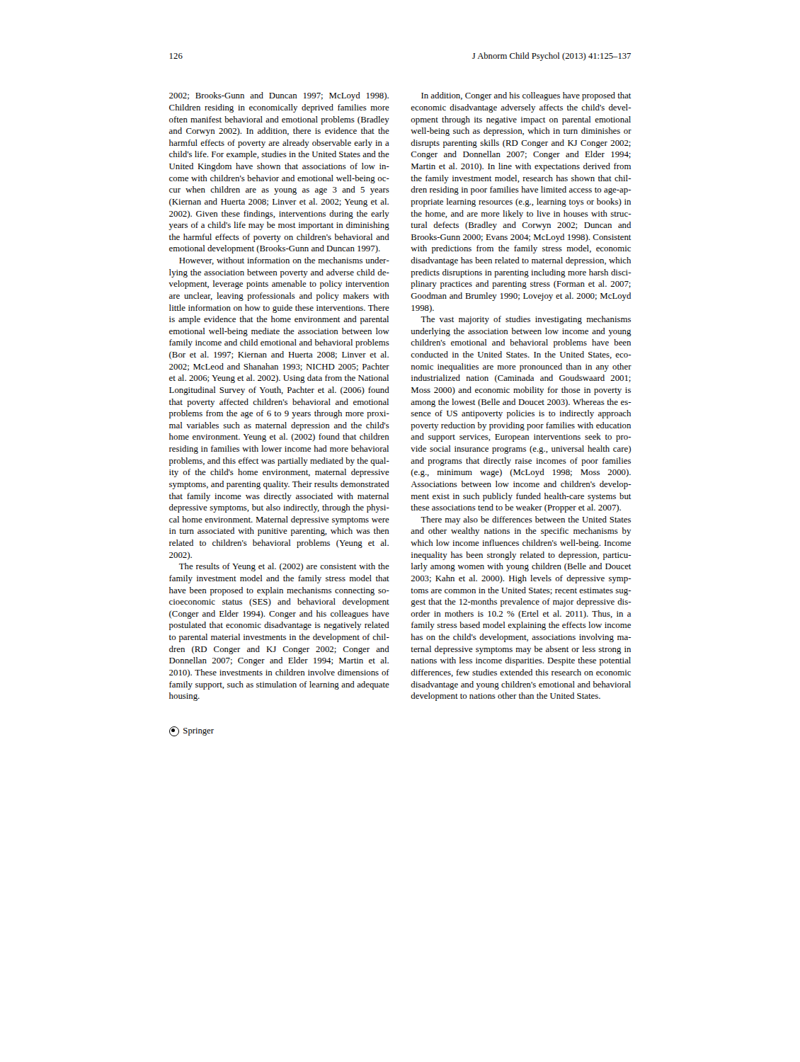126 J Abnorm Child Psychol (2013) 41:125–137
2002; Brooks-Gunn and Duncan 1997; McLoyd 1998). Children residing in economically deprived families more often manifest behavioral and emotional problems (Bradley and Corwyn 2002). In addition, there is evidence that the harmful effects of poverty are already observable early in a child's life. For example, studies in the United States and the United Kingdom have shown that associations of low income with children's behavior and emotional well-being occur when children are as young as age 3 and 5 years (Kiernan and Huerta 2008; Linver et al. 2002; Yeung et al. 2002). Given these findings, interventions during the early years of a child's life may be most important in diminishing the harmful effects of poverty on children's behavioral and emotional development (Brooks-Gunn and Duncan 1997).
However, without information on the mechanisms underlying the association between poverty and adverse child development, leverage points amenable to policy intervention are unclear, leaving professionals and policy makers with little information on how to guide these interventions. There is ample evidence that the home environment and parental emotional well-being mediate the association between low family income and child emotional and behavioral problems (Bor et al. 1997; Kiernan and Huerta 2008; Linver et al. 2002; McLeod and Shanahan 1993; NICHD 2005; Pachter et al. 2006; Yeung et al. 2002). Using data from the National Longitudinal Survey of Youth, Pachter et al. (2006) found that poverty affected children's behavioral and emotional problems from the age of 6 to 9 years through more proximal variables such as maternal depression and the child's home environment. Yeung et al. (2002) found that children residing in families with lower income had more behavioral problems, and this effect was partially mediated by the quality of the child's home environment, maternal depressive symptoms, and parenting quality. Their results demonstrated that family income was directly associated with maternal depressive symptoms, but also indirectly, through the physical home environment. Maternal depressive symptoms were in turn associated with punitive parenting, which was then related to children's behavioral problems (Yeung et al. 2002).
The results of Yeung et al. (2002) are consistent with the family investment model and the family stress model that have been proposed to explain mechanisms connecting socioeconomic status (SES) and behavioral development (Conger and Elder 1994). Conger and his colleagues have postulated that economic disadvantage is negatively related to parental material investments in the development of children (RD Conger and KJ Conger 2002; Conger and Donnellan 2007; Conger and Elder 1994; Martin et al. 2010). These investments in children involve dimensions of family support, such as stimulation of learning and adequate housing.
In addition, Conger and his colleagues have proposed that economic disadvantage adversely affects the child's development through its negative impact on parental emotional well-being such as depression, which in turn diminishes or disrupts parenting skills (RD Conger and KJ Conger 2002; Conger and Donnellan 2007; Conger and Elder 1994; Martin et al. 2010). In line with expectations derived from the family investment model, research has shown that children residing in poor families have limited access to age-appropriate learning resources (e.g., learning toys or books) in the home, and are more likely to live in houses with structural defects (Bradley and Corwyn 2002; Duncan and Brooks-Gunn 2000; Evans 2004; McLoyd 1998). Consistent with predictions from the family stress model, economic disadvantage has been related to maternal depression, which predicts disruptions in parenting including more harsh disciplinary practices and parenting stress (Forman et al. 2007; Goodman and Brumley 1990; Lovejoy et al. 2000; McLoyd 1998).
The vast majority of studies investigating mechanisms underlying the association between low income and young children's emotional and behavioral problems have been conducted in the United States. In the United States, economic inequalities are more pronounced than in any other industrialized nation (Caminada and Goudswaard 2001; Moss 2000) and economic mobility for those in poverty is among the lowest (Belle and Doucet 2003). Whereas the essence of US antipoverty policies is to indirectly approach poverty reduction by providing poor families with education and support services, European interventions seek to provide social insurance programs (e.g., universal health care) and programs that directly raise incomes of poor families (e.g., minimum wage) (McLoyd 1998; Moss 2000). Associations between low income and children's development exist in such publicly funded health-care systems but these associations tend to be weaker (Propper et al. 2007).
There may also be differences between the United States and other wealthy nations in the specific mechanisms by which low income influences children's well-being. Income inequality has been strongly related to depression, particularly among women with young children (Belle and Doucet 2003; Kahn et al. 2000). High levels of depressive symptoms are common in the United States; recent estimates suggest that the 12-months prevalence of major depressive disorder in mothers is 10.2 % (Ertel et al. 2011). Thus, in a family stress based model explaining the effects low income has on the child's development, associations involving maternal depressive symptoms may be absent or less strong in nations with less income disparities. Despite these potential differences, few studies extended this research on economic disadvantage and young children's emotional and behavioral development to nations other than the United States.
Springer